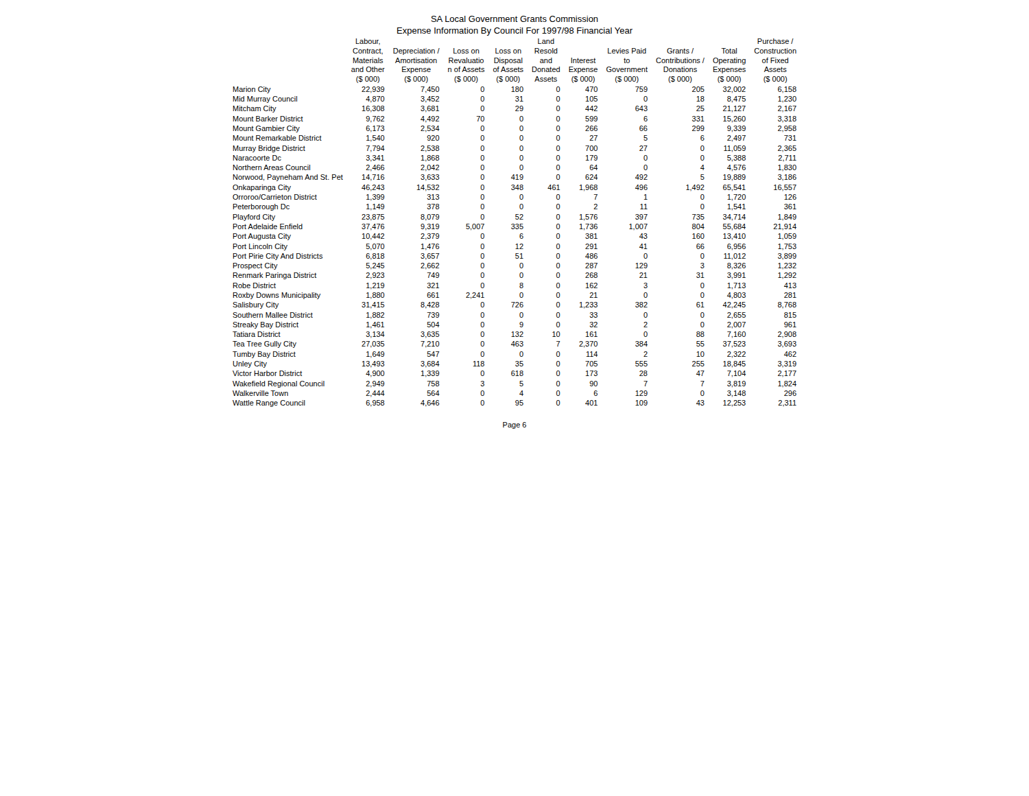SA Local Government Grants Commission
Expense Information By Council For 1997/98 Financial Year
| | Labour, Contract, Materials and Other ($ 000) | Depreciation / Amortisation Expense ($ 000) | Loss on Revaluatio n of Assets ($ 000) | Loss on Disposal of Assets ($ 000) | Land Resold and Donated Assets | Interest Expense ($ 000) | Levies Paid to Government ($ 000) | Grants / Contributions / Donations ($ 000) | Total Operating Expenses ($ 000) | Purchase / Construction of Fixed Assets ($ 000) |
| --- | --- | --- | --- | --- | --- | --- | --- | --- | --- | --- |
| Marion City | 22,939 | 7,450 | 0 | 180 | 0 | 470 | 759 | 205 | 32,002 | 6,158 |
| Mid Murray Council | 4,870 | 3,452 | 0 | 31 | 0 | 105 | 0 | 18 | 8,475 | 1,230 |
| Mitcham City | 16,308 | 3,681 | 0 | 29 | 0 | 442 | 643 | 25 | 21,127 | 2,167 |
| Mount Barker District | 9,762 | 4,492 | 70 | 0 | 0 | 599 | 6 | 331 | 15,260 | 3,318 |
| Mount Gambier City | 6,173 | 2,534 | 0 | 0 | 0 | 266 | 66 | 299 | 9,339 | 2,958 |
| Mount Remarkable District | 1,540 | 920 | 0 | 0 | 0 | 27 | 5 | 6 | 2,497 | 731 |
| Murray Bridge District | 7,794 | 2,538 | 0 | 0 | 0 | 700 | 27 | 0 | 11,059 | 2,365 |
| Naracoorte Dc | 3,341 | 1,868 | 0 | 0 | 0 | 179 | 0 | 0 | 5,388 | 2,711 |
| Northern Areas Council | 2,466 | 2,042 | 0 | 0 | 0 | 64 | 0 | 4 | 4,576 | 1,830 |
| Norwood, Payneham And St. Pet | 14,716 | 3,633 | 0 | 419 | 0 | 624 | 492 | 5 | 19,889 | 3,186 |
| Onkaparinga City | 46,243 | 14,532 | 0 | 348 | 461 | 1,968 | 496 | 1,492 | 65,541 | 16,557 |
| Orroroo/Carrieton District | 1,399 | 313 | 0 | 0 | 0 | 7 | 1 | 0 | 1,720 | 126 |
| Peterborough Dc | 1,149 | 378 | 0 | 0 | 0 | 2 | 11 | 0 | 1,541 | 361 |
| Playford City | 23,875 | 8,079 | 0 | 52 | 0 | 1,576 | 397 | 735 | 34,714 | 1,849 |
| Port Adelaide Enfield | 37,476 | 9,319 | 5,007 | 335 | 0 | 1,736 | 1,007 | 804 | 55,684 | 21,914 |
| Port Augusta City | 10,442 | 2,379 | 0 | 6 | 0 | 381 | 43 | 160 | 13,410 | 1,059 |
| Port Lincoln City | 5,070 | 1,476 | 0 | 12 | 0 | 291 | 41 | 66 | 6,956 | 1,753 |
| Port Pirie City And Districts | 6,818 | 3,657 | 0 | 51 | 0 | 486 | 0 | 0 | 11,012 | 3,899 |
| Prospect City | 5,245 | 2,662 | 0 | 0 | 0 | 287 | 129 | 3 | 8,326 | 1,232 |
| Renmark Paringa District | 2,923 | 749 | 0 | 0 | 0 | 268 | 21 | 31 | 3,991 | 1,292 |
| Robe District | 1,219 | 321 | 0 | 8 | 0 | 162 | 3 | 0 | 1,713 | 413 |
| Roxby Downs Municipality | 1,880 | 661 | 2,241 | 0 | 0 | 21 | 0 | 0 | 4,803 | 281 |
| Salisbury City | 31,415 | 8,428 | 0 | 726 | 0 | 1,233 | 382 | 61 | 42,245 | 8,768 |
| Southern Mallee District | 1,882 | 739 | 0 | 0 | 0 | 33 | 0 | 0 | 2,655 | 815 |
| Streaky Bay District | 1,461 | 504 | 0 | 9 | 0 | 32 | 2 | 0 | 2,007 | 961 |
| Tatiara District | 3,134 | 3,635 | 0 | 132 | 10 | 161 | 0 | 88 | 7,160 | 2,908 |
| Tea Tree Gully City | 27,035 | 7,210 | 0 | 463 | 7 | 2,370 | 384 | 55 | 37,523 | 3,693 |
| Tumby Bay District | 1,649 | 547 | 0 | 0 | 0 | 114 | 2 | 10 | 2,322 | 462 |
| Unley City | 13,493 | 3,684 | 118 | 35 | 0 | 705 | 555 | 255 | 18,845 | 3,319 |
| Victor Harbor District | 4,900 | 1,339 | 0 | 618 | 0 | 173 | 28 | 47 | 7,104 | 2,177 |
| Wakefield Regional Council | 2,949 | 758 | 3 | 5 | 0 | 90 | 7 | 7 | 3,819 | 1,824 |
| Walkerville Town | 2,444 | 564 | 0 | 4 | 0 | 6 | 129 | 0 | 3,148 | 296 |
| Wattle Range Council | 6,958 | 4,646 | 0 | 95 | 0 | 401 | 109 | 43 | 12,253 | 2,311 |
Page 6